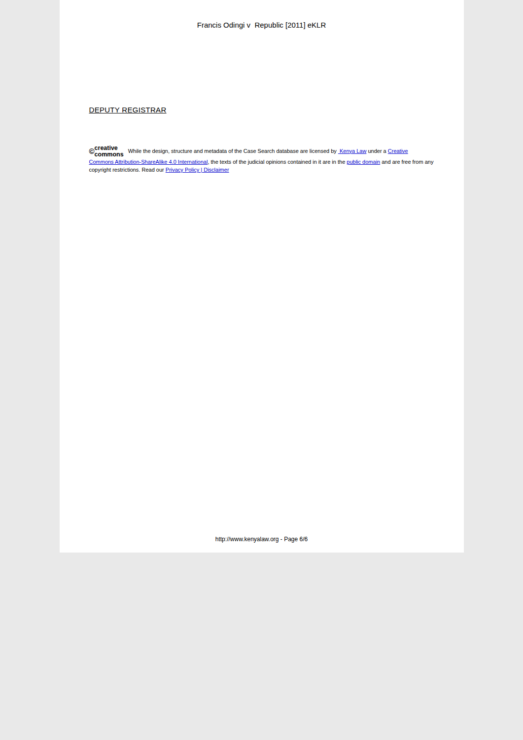Francis Odingi v Republic [2011] eKLR
DEPUTY REGISTRAR
©creative
commons While the design, structure and metadata of the Case Search database are licensed by Kenya Law under a Creative Commons Attribution-ShareAlike 4.0 International, the texts of the judicial opinions contained in it are in the public domain and are free from any copyright restrictions. Read our Privacy Policy | Disclaimer
http://www.kenyalaw.org - Page 6/6